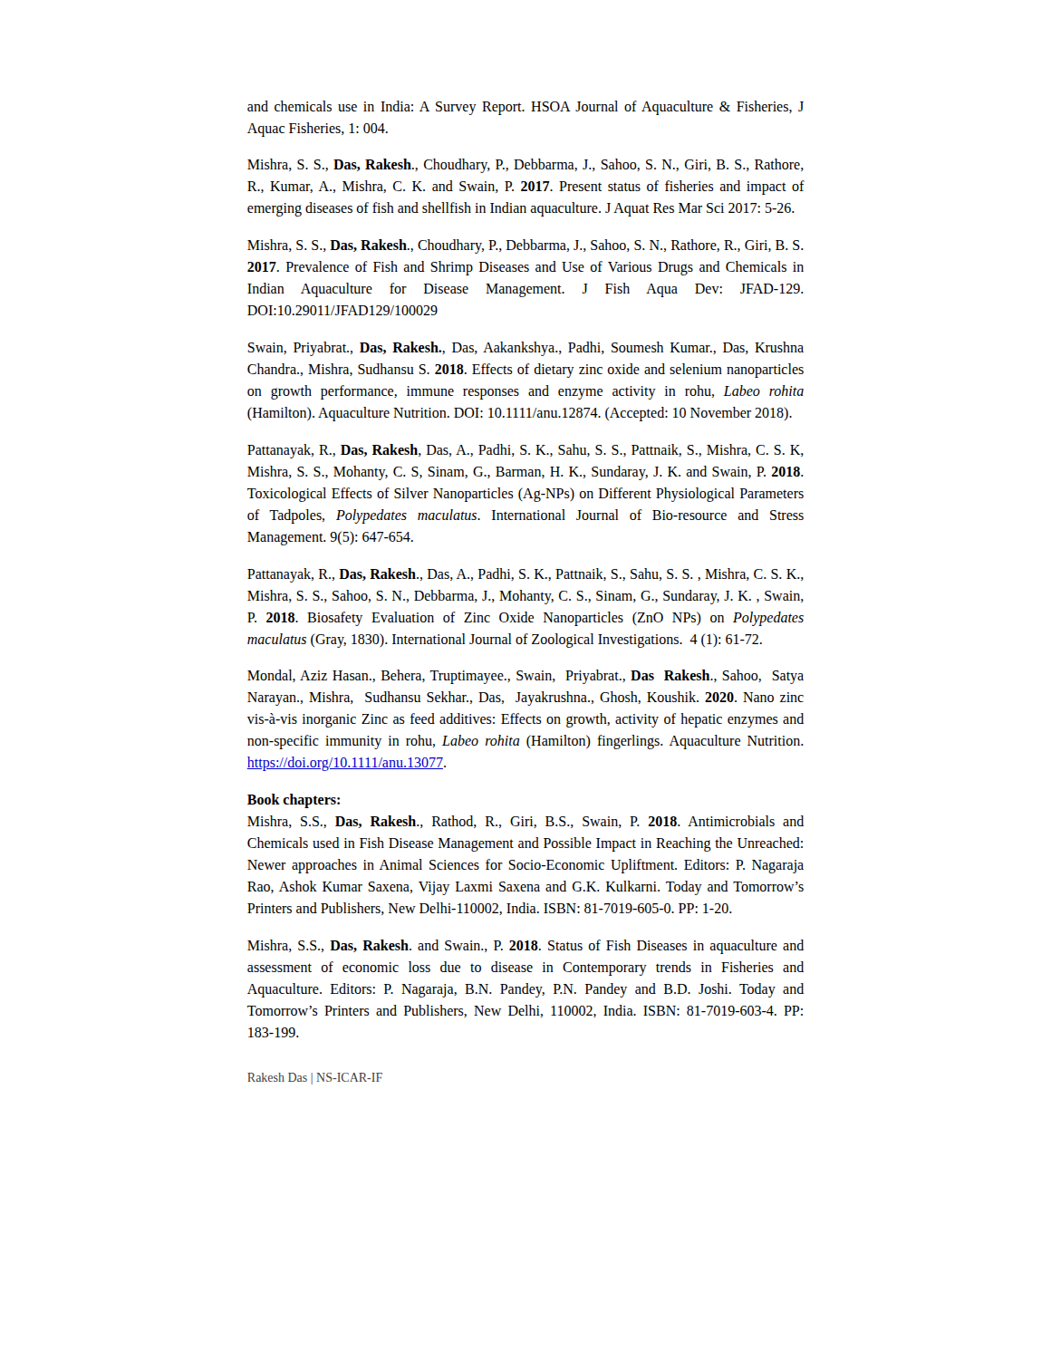and chemicals use in India: A Survey Report. HSOA Journal of Aquaculture & Fisheries, J Aquac Fisheries, 1: 004.
Mishra, S. S., Das, Rakesh., Choudhary, P., Debbarma, J., Sahoo, S. N., Giri, B. S., Rathore, R., Kumar, A., Mishra, C. K. and Swain, P. 2017. Present status of fisheries and impact of emerging diseases of fish and shellfish in Indian aquaculture. J Aquat Res Mar Sci 2017: 5-26.
Mishra, S. S., Das, Rakesh., Choudhary, P., Debbarma, J., Sahoo, S. N., Rathore, R., Giri, B. S. 2017. Prevalence of Fish and Shrimp Diseases and Use of Various Drugs and Chemicals in Indian Aquaculture for Disease Management. J Fish Aqua Dev: JFAD-129. DOI:10.29011/JFAD129/100029
Swain, Priyabrat., Das, Rakesh., Das, Aakankshya., Padhi, Soumesh Kumar., Das, Krushna Chandra., Mishra, Sudhansu S. 2018. Effects of dietary zinc oxide and selenium nanoparticles on growth performance, immune responses and enzyme activity in rohu, Labeo rohita (Hamilton). Aquaculture Nutrition. DOI: 10.1111/anu.12874. (Accepted: 10 November 2018).
Pattanayak, R., Das, Rakesh, Das, A., Padhi, S. K., Sahu, S. S., Pattnaik, S., Mishra, C. S. K, Mishra, S. S., Mohanty, C. S, Sinam, G., Barman, H. K., Sundaray, J. K. and Swain, P. 2018. Toxicological Effects of Silver Nanoparticles (Ag-NPs) on Different Physiological Parameters of Tadpoles, Polypedates maculatus. International Journal of Bio-resource and Stress Management. 9(5): 647-654.
Pattanayak, R., Das, Rakesh., Das, A., Padhi, S. K., Pattnaik, S., Sahu, S. S. , Mishra, C. S. K., Mishra, S. S., Sahoo, S. N., Debbarma, J., Mohanty, C. S., Sinam, G., Sundaray, J. K. , Swain, P. 2018. Biosafety Evaluation of Zinc Oxide Nanoparticles (ZnO NPs) on Polypedates maculatus (Gray, 1830). International Journal of Zoological Investigations. 4 (1): 61-72.
Mondal, Aziz Hasan., Behera, Truptimayee., Swain, Priyabrat., Das Rakesh., Sahoo, Satya Narayan., Mishra, Sudhansu Sekhar., Das, Jayakrushna., Ghosh, Koushik. 2020. Nano zinc vis-à-vis inorganic Zinc as feed additives: Effects on growth, activity of hepatic enzymes and non-specific immunity in rohu, Labeo rohita (Hamilton) fingerlings. Aquaculture Nutrition. https://doi.org/10.1111/anu.13077.
Book chapters:
Mishra, S.S., Das, Rakesh., Rathod, R., Giri, B.S., Swain, P. 2018. Antimicrobials and Chemicals used in Fish Disease Management and Possible Impact in Reaching the Unreached: Newer approaches in Animal Sciences for Socio-Economic Upliftment. Editors: P. Nagaraja Rao, Ashok Kumar Saxena, Vijay Laxmi Saxena and G.K. Kulkarni. Today and Tomorrow’s Printers and Publishers, New Delhi-110002, India. ISBN: 81-7019-605-0. PP: 1-20.
Mishra, S.S., Das, Rakesh. and Swain., P. 2018. Status of Fish Diseases in aquaculture and assessment of economic loss due to disease in Contemporary trends in Fisheries and Aquaculture. Editors: P. Nagaraja, B.N. Pandey, P.N. Pandey and B.D. Joshi. Today and Tomorrow’s Printers and Publishers, New Delhi, 110002, India. ISBN: 81-7019-603-4. PP: 183-199.
Rakesh Das | NS-ICAR-IF